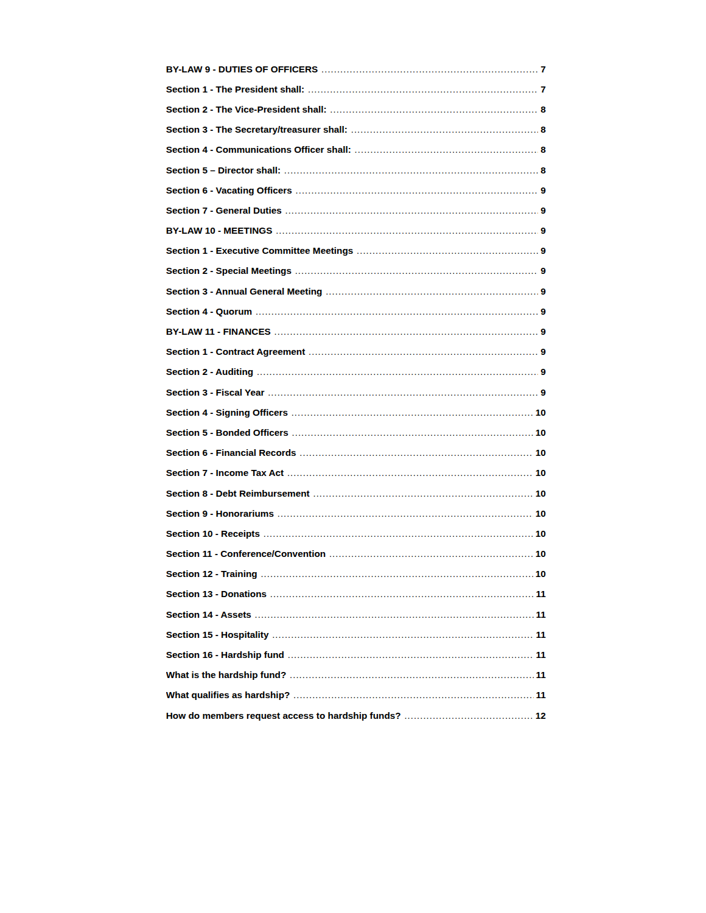BY-LAW 9 - DUTIES OF OFFICERS ........................................................................................................... 7
Section 1 - The President shall: ............................................................................................................. 7
Section 2 - The Vice-President shall: ................................................................................................... 8
Section 3 - The Secretary/treasurer shall: ......................................................................................... 8
Section 4 - Communications Officer shall: ....................................................................................... 8
Section 5 – Director shall: ................................................................................................................. 8
Section 6 - Vacating Officers ............................................................................................................. 9
Section 7 - General Duties ................................................................................................................. 9
BY-LAW 10 - MEETINGS ..................................................................................................................... 9
Section 1 - Executive Committee Meetings ....................................................................................... 9
Section 2 - Special Meetings ............................................................................................................. 9
Section 3 - Annual General Meeting ................................................................................................... 9
Section 4 - Quorum ............................................................................................................................. 9
BY-LAW 11 - FINANCES ..................................................................................................................... 9
Section 1 - Contract Agreement ....................................................................................................... 9
Section 2 - Auditing ............................................................................................................................. 9
Section 3 - Fiscal Year ......................................................................................................................... 9
Section 4 - Signing Officers ............................................................................................................. 10
Section 5 - Bonded Officers ............................................................................................................. 10
Section 6 - Financial Records ........................................................................................................... 10
Section 7 - Income Tax Act ............................................................................................................... 10
Section 8 - Debt Reimbursement ..................................................................................................... 10
Section 9 - Honorariums ................................................................................................................. 10
Section 10 - Receipts ......................................................................................................................... 10
Section 11 - Conference/Convention ............................................................................................... 10
Section 12 - Training ......................................................................................................................... 10
Section 13 - Donations ..................................................................................................................... 11
Section 14 - Assets ............................................................................................................................. 11
Section 15 - Hospitality ................................................................................................................... 11
Section 16 - Hardship fund ............................................................................................................... 11
What is the hardship fund? ............................................................................................................... 11
What qualifies as hardship? ............................................................................................................. 11
How do members request access to hardship funds? ......................................................................... 12